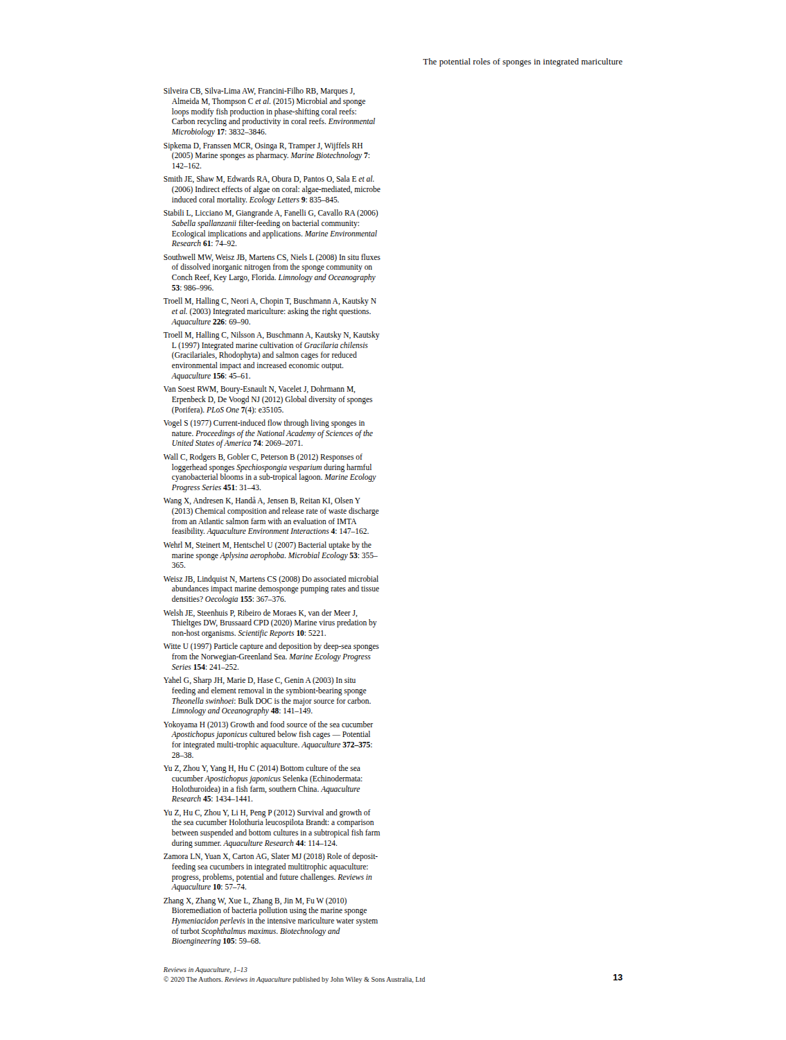The potential roles of sponges in integrated mariculture
Silveira CB, Silva-Lima AW, Francini-Filho RB, Marques J, Almeida M, Thompson C et al. (2015) Microbial and sponge loops modify fish production in phase-shifting coral reefs: Carbon recycling and productivity in coral reefs. Environmental Microbiology 17: 3832–3846.
Sipkema D, Franssen MCR, Osinga R, Tramper J, Wijffels RH (2005) Marine sponges as pharmacy. Marine Biotechnology 7: 142–162.
Smith JE, Shaw M, Edwards RA, Obura D, Pantos O, Sala E et al. (2006) Indirect effects of algae on coral: algae-mediated, microbe induced coral mortality. Ecology Letters 9: 835–845.
Stabili L, Licciano M, Giangrande A, Fanelli G, Cavallo RA (2006) Sabella spallanzanii filter-feeding on bacterial community: Ecological implications and applications. Marine Environmental Research 61: 74–92.
Southwell MW, Weisz JB, Martens CS, Niels L (2008) In situ fluxes of dissolved inorganic nitrogen from the sponge community on Conch Reef, Key Largo, Florida. Limnology and Oceanography 53: 986–996.
Troell M, Halling C, Neori A, Chopin T, Buschmann A, Kautsky N et al. (2003) Integrated mariculture: asking the right questions. Aquaculture 226: 69–90.
Troell M, Halling C, Nilsson A, Buschmann A, Kautsky N, Kautsky L (1997) Integrated marine cultivation of Gracilaria chilensis (Gracilariales, Rhodophyta) and salmon cages for reduced environmental impact and increased economic output. Aquaculture 156: 45–61.
Van Soest RWM, Boury-Esnault N, Vacelet J, Dohrmann M, Erpenbeck D, De Voogd NJ (2012) Global diversity of sponges (Porifera). PLoS One 7(4): e35105.
Vogel S (1977) Current-induced flow through living sponges in nature. Proceedings of the National Academy of Sciences of the United States of America 74: 2069–2071.
Wall C, Rodgers B, Gobler C, Peterson B (2012) Responses of loggerhead sponges Spechiospongia vesparium during harmful cyanobacterial blooms in a sub-tropical lagoon. Marine Ecology Progress Series 451: 31–43.
Wang X, Andresen K, Handå A, Jensen B, Reitan KI, Olsen Y (2013) Chemical composition and release rate of waste discharge from an Atlantic salmon farm with an evaluation of IMTA feasibility. Aquaculture Environment Interactions 4: 147–162.
Wehrl M, Steinert M, Hentschel U (2007) Bacterial uptake by the marine sponge Aplysina aerophoba. Microbial Ecology 53: 355–365.
Weisz JB, Lindquist N, Martens CS (2008) Do associated microbial abundances impact marine demosponge pumping rates and tissue densities? Oecologia 155: 367–376.
Welsh JE, Steenhuis P, Ribeiro de Moraes K, van der Meer J, Thieltges DW, Brussaard CPD (2020) Marine virus predation by non-host organisms. Scientific Reports 10: 5221.
Witte U (1997) Particle capture and deposition by deep-sea sponges from the Norwegian-Greenland Sea. Marine Ecology Progress Series 154: 241–252.
Yahel G, Sharp JH, Marie D, Hase C, Genin A (2003) In situ feeding and element removal in the symbiont-bearing sponge Theonella swinhoei: Bulk DOC is the major source for carbon. Limnology and Oceanography 48: 141–149.
Yokoyama H (2013) Growth and food source of the sea cucumber Apostichopus japonicus cultured below fish cages — Potential for integrated multi-trophic aquaculture. Aquaculture 372–375: 28–38.
Yu Z, Zhou Y, Yang H, Hu C (2014) Bottom culture of the sea cucumber Apostichopus japonicus Selenka (Echinodermata: Holothuroidea) in a fish farm, southern China. Aquaculture Research 45: 1434–1441.
Yu Z, Hu C, Zhou Y, Li H, Peng P (2012) Survival and growth of the sea cucumber Holothuria leucospilota Brandt: a comparison between suspended and bottom cultures in a subtropical fish farm during summer. Aquaculture Research 44: 114–124.
Zamora LN, Yuan X, Carton AG, Slater MJ (2018) Role of deposit-feeding sea cucumbers in integrated multitrophic aquaculture: progress, problems, potential and future challenges. Reviews in Aquaculture 10: 57–74.
Zhang X, Zhang W, Xue L, Zhang B, Jin M, Fu W (2010) Bioremediation of bacteria pollution using the marine sponge Hymeniacidon perlevis in the intensive mariculture water system of turbot Scophthalmus maximus. Biotechnology and Bioengineering 105: 59–68.
Reviews in Aquaculture, 1–13
© 2020 The Authors. Reviews in Aquaculture published by John Wiley & Sons Australia, Ltd
13